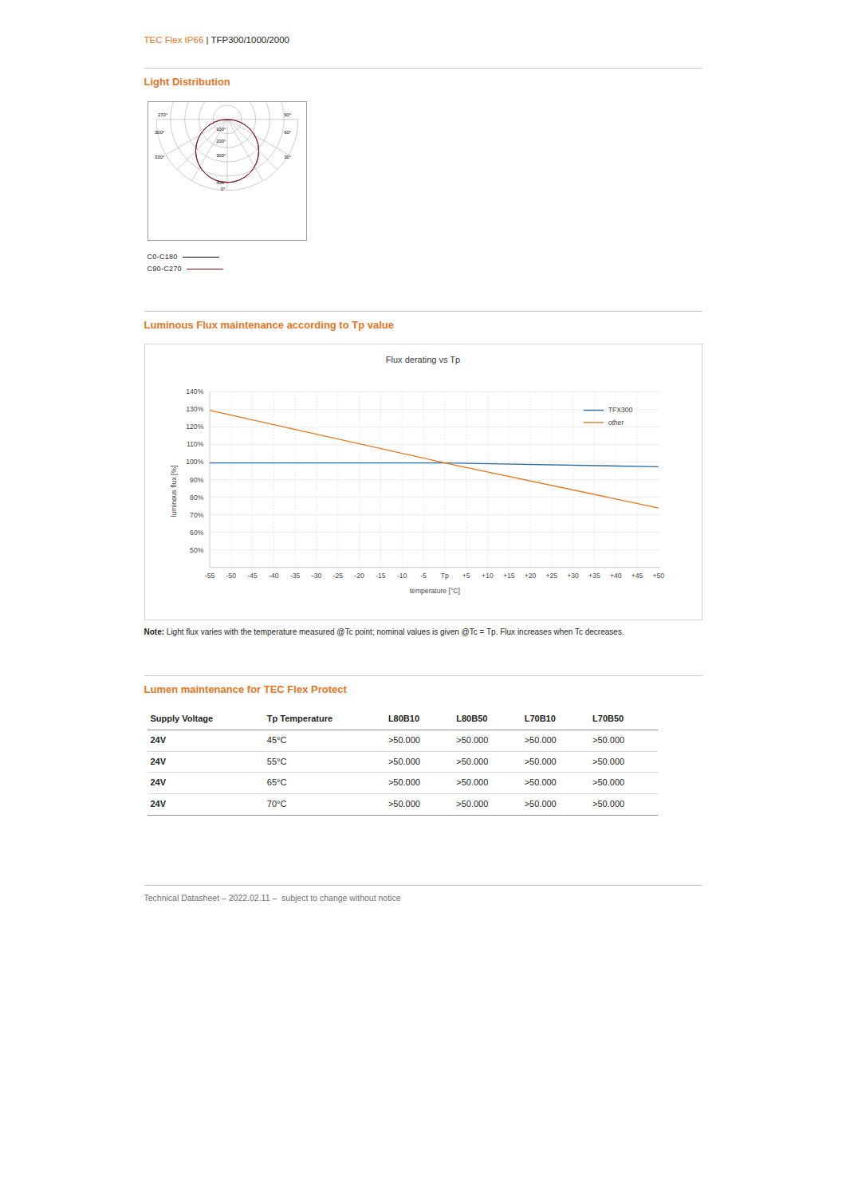TEC Flex IP66 | TFP300/1000/2000
Light Distribution
270° 90° 300° 60° 330° 30° 0° 100° 200° 300° 400°
C0-C180
C90-C270
Luminous Flux maintenance according to Tp value
Flux derating vs Tp
140% 130% 120% 110% 100% 90% 80% 70% 60% 50% luminous flux [%] -55 -50 -45 -40 -35 -30 -25 -20 -15 -10 -5 Tp +5 +10 +15 +20 +25 +30 +35 +40 +45 +50 temperature [°C] TFX300 other
Note: Light flux varies with the temperature measured @Tc point; nominal values is given @Tc = Tp. Flux increases when Tc decreases.
Lumen maintenance for TEC Flex Protect
| Supply Voltage | Tp Temperature | L80B10 | L80B50 | L70B10 | L70B50 |
| --- | --- | --- | --- | --- | --- |
| 24V | 45°C | >50.000 | >50.000 | >50.000 | >50.000 |
| 24V | 55°C | >50.000 | >50.000 | >50.000 | >50.000 |
| 24V | 65°C | >50.000 | >50.000 | >50.000 | >50.000 |
| 24V | 70°C | >50.000 | >50.000 | >50.000 | >50.000 |
Technical Datasheet – 2022.02.11 – subject to change without notice